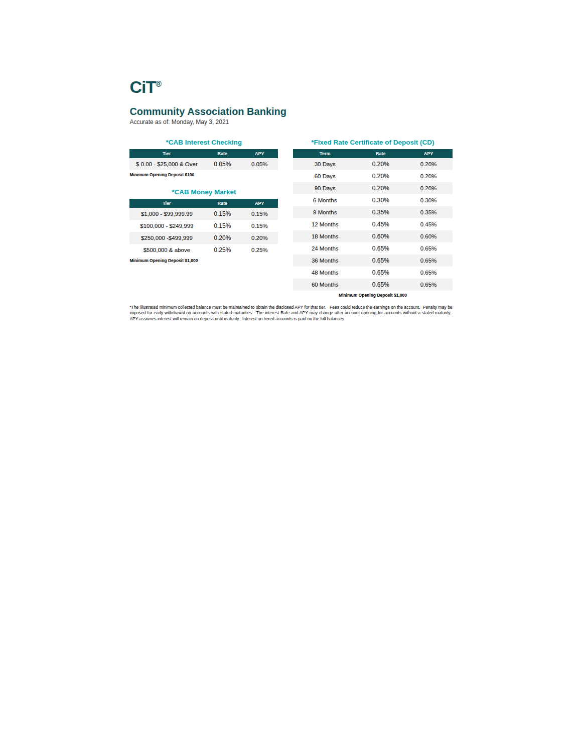CiT®
Community Association Banking
Accurate as of: Monday, May 3, 2021
*CAB Interest Checking
| Tier | Rate | APY |
| --- | --- | --- |
| $ 0.00 - $25,000 & Over | 0.05% | 0.05% |
Minimum Opening Deposit $100
*CAB Money Market
| Tier | Rate | APY |
| --- | --- | --- |
| $1,000 - $99,999.99 | 0.15% | 0.15% |
| $100,000 - $249,999 | 0.15% | 0.15% |
| $250,000 -$499,999 | 0.20% | 0.20% |
| $500,000 & above | 0.25% | 0.25% |
Minimum Opening Deposit $1,000
*Fixed Rate Certificate of Deposit (CD)
| Term | Rate | APY |
| --- | --- | --- |
| 30 Days | 0.20% | 0.20% |
| 60 Days | 0.20% | 0.20% |
| 90 Days | 0.20% | 0.20% |
| 6 Months | 0.30% | 0.30% |
| 9 Months | 0.35% | 0.35% |
| 12 Months | 0.45% | 0.45% |
| 18 Months | 0.60% | 0.60% |
| 24 Months | 0.65% | 0.65% |
| 36 Months | 0.65% | 0.65% |
| 48 Months | 0.65% | 0.65% |
| 60 Months | 0.65% | 0.65% |
Minimum Opening Deposit $1,000
*The illustrated minimum collected balance must be maintained to obtain the disclosed APY for that tier. Fees could reduce the earnings on the account. Penalty may be imposed for early withdrawal on accounts with stated maturities. The interest Rate and APY may change after account opening for accounts without a stated maturity. APY assumes interest will remain on deposit until maturity. Interest on tiered accounts is paid on the full balances.